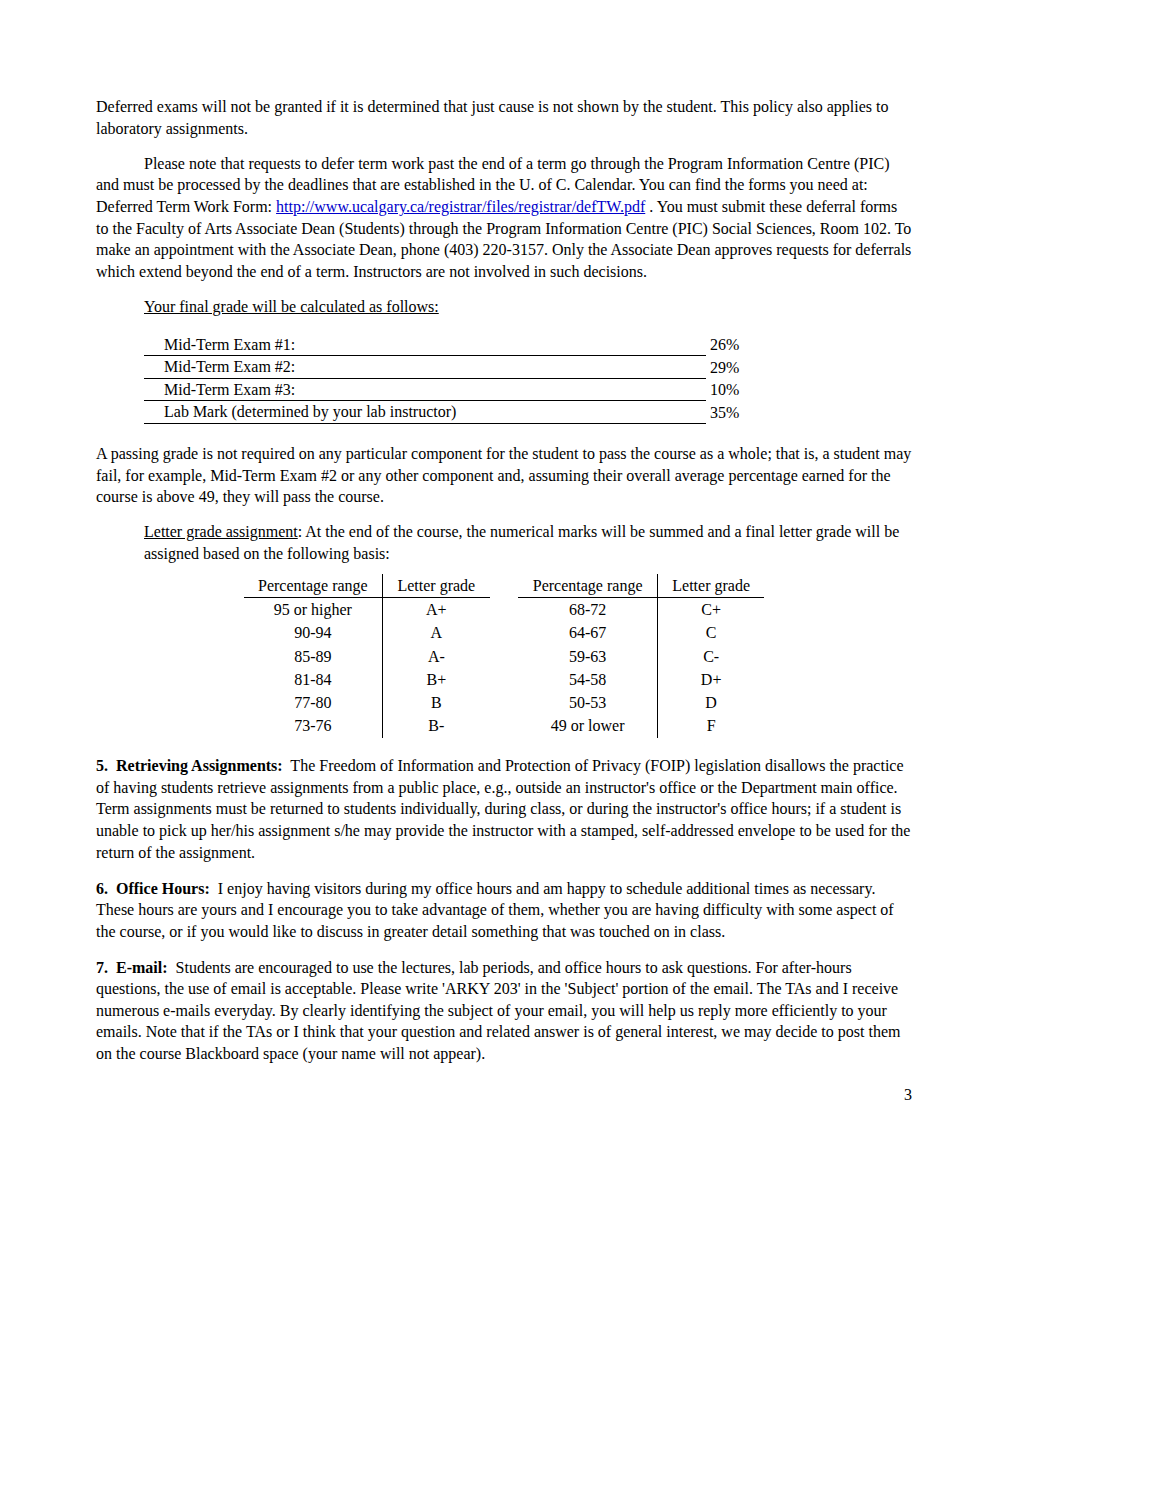Deferred exams will not be granted if it is determined that just cause is not shown by the student. This policy also applies to laboratory assignments.
Please note that requests to defer term work past the end of a term go through the Program Information Centre (PIC) and must be processed by the deadlines that are established in the U. of C. Calendar. You can find the forms you need at: Deferred Term Work Form: http://www.ucalgary.ca/registrar/files/registrar/defTW.pdf . You must submit these deferral forms to the Faculty of Arts Associate Dean (Students) through the Program Information Centre (PIC) Social Sciences, Room 102. To make an appointment with the Associate Dean, phone (403) 220-3157. Only the Associate Dean approves requests for deferrals which extend beyond the end of a term. Instructors are not involved in such decisions.
Your final grade will be calculated as follows:
| Mid-Term Exam #1: | 26% |
| Mid-Term Exam #2: | 29% |
| Mid-Term Exam #3: | 10% |
| Lab Mark (determined by your lab instructor) | 35% |
A passing grade is not required on any particular component for the student to pass the course as a whole; that is, a student may fail, for example, Mid-Term Exam #2 or any other component and, assuming their overall average percentage earned for the course is above 49, they will pass the course.
Letter grade assignment: At the end of the course, the numerical marks will be summed and a final letter grade will be assigned based on the following basis:
| Percentage range | Letter grade | | Percentage range | Letter grade |
| --- | --- | --- | --- | --- |
| 95 or higher | A+ | | 68-72 | C+ |
| 90-94 | A | | 64-67 | C |
| 85-89 | A- | | 59-63 | C- |
| 81-84 | B+ | | 54-58 | D+ |
| 77-80 | B | | 50-53 | D |
| 73-76 | B- | | 49 or lower | F |
5. Retrieving Assignments: The Freedom of Information and Protection of Privacy (FOIP) legislation disallows the practice of having students retrieve assignments from a public place, e.g., outside an instructor's office or the Department main office. Term assignments must be returned to students individually, during class, or during the instructor's office hours; if a student is unable to pick up her/his assignment s/he may provide the instructor with a stamped, self-addressed envelope to be used for the return of the assignment.
6. Office Hours: I enjoy having visitors during my office hours and am happy to schedule additional times as necessary. These hours are yours and I encourage you to take advantage of them, whether you are having difficulty with some aspect of the course, or if you would like to discuss in greater detail something that was touched on in class.
7. E-mail: Students are encouraged to use the lectures, lab periods, and office hours to ask questions. For after-hours questions, the use of email is acceptable. Please write 'ARKY 203' in the 'Subject' portion of the email. The TAs and I receive numerous e-mails everyday. By clearly identifying the subject of your email, you will help us reply more efficiently to your emails. Note that if the TAs or I think that your question and related answer is of general interest, we may decide to post them on the course Blackboard space (your name will not appear).
3